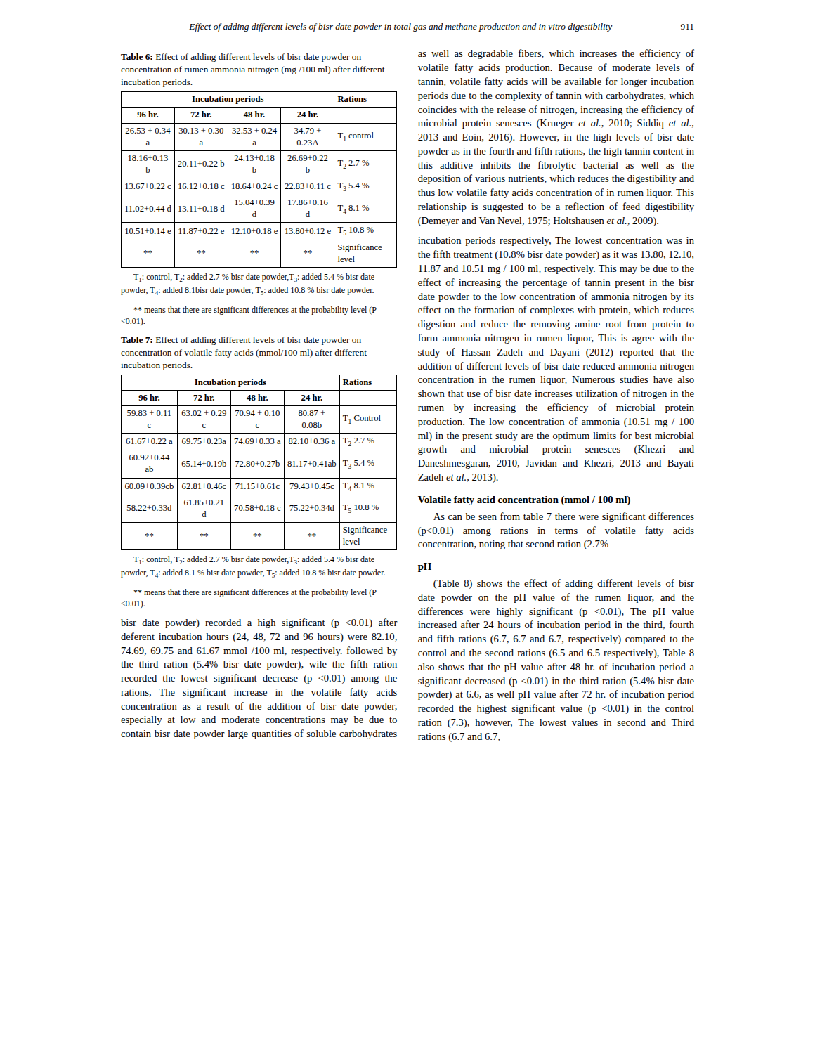Effect of adding different levels of bisr date powder in total gas and methane production and in vitro digestibility 911
Table 6: Effect of adding different levels of bisr date powder on concentration of rumen ammonia nitrogen (mg /100 ml) after different incubation periods.
| Incubation periods | Rations |
| --- | --- |
| 96 hr. | 72 hr. | 48 hr. | 24 hr. | |
| 26.53 + 0.34 a | 30.13 + 0.30 a | 32.53 + 0.24 a | 34.79 + 0.23A | T 1 control |
| 18.16 + 0.13 b | 20.11 + 0.22 b | 24.13 + 0.18 b | 26.69 + 0.22 b | T 2 2.7 % |
| 13.67 + 0.22 c | 16.12 + 0.18 c | 18.64 + 0.24 c | 22.83 + 0.11 c | T 3 5.4 % |
| 11.02 + 0.44 d | 13.11 + 0.18 d | 15.04 + 0.39 d | 17.86 + 0.16 d | T 4 8.1 % |
| 10.51 + 0.14 e | 11.87 + 0.22 e | 12.10 + 0.18 e | 13.80 + 0.12 e | T 5 10.8 % |
| ** | ** | ** | ** | Significance level |
T1: control, T2: added 2.7 % bisr date powder,T3: added 5.4 % bisr date powder, T4: added 8.1bisr date powder, T5: added 10.8 % bisr date powder.
** means that there are significant differences at the probability level (P <0.01).
Table 7: Effect of adding different levels of bisr date powder on concentration of volatile fatty acids (mmol/100 ml) after different incubation periods.
| Incubation periods | Rations |
| --- | --- |
| 96 hr. | 72 hr. | 48 hr. | 24 hr. | |
| 59.83 + 0.11 c | 63.02 + 0.29 c | 70.94 + 0.10 c | 80.87 + 0.08b | T 1 Control |
| 61.67 + 0.22 a | 69.75 + 0.23a | 74.69 + 0.33 a | 82.10 + 0.36 a | T 2 2.7 % |
| 60.92 + 0.44 ab | 65.14 + 0.19b | 72.80 + 0.27b | 81.17 + 0.41ab | T 3 5.4 % |
| 60.09 + 0.39cb | 62.81 + 0.46c | 71.15 + 0.61c | 79.43 + 0.45c | T 4 8.1 % |
| 58.22 + 0.33d | 61.85 + 0.21 d | 70.58 + 0.18 c | 75.22 + 0.34d | T 5 10.8 % |
| ** | ** | ** | ** | Significance level |
T1: control, T2: added 2.7 % bisr date powder,T3: added 5.4 % bisr date powder, T4: added 8.1 % bisr date powder, T5: added 10.8 % bisr date powder.
** means that there are significant differences at the probability level (P <0.01).
bisr date powder) recorded a high significant (p <0.01) after deferent incubation hours (24, 48, 72 and 96 hours) were 82.10, 74.69, 69.75 and 61.67 mmol /100 ml, respectively. followed by the third ration (5.4% bisr date powder), wile the fifth ration recorded the lowest significant decrease (p <0.01) among the rations, The significant increase in the volatile fatty acids concentration as a result of the addition of bisr date powder, especially at low and moderate concentrations may be due to contain bisr date powder large quantities of soluble carbohydrates as well as degradable fibers, which increases the efficiency of volatile fatty acids production. Because of moderate levels of tannin, volatile fatty acids will be available for longer incubation periods due to the complexity of tannin with carbohydrates, which coincides with the release of nitrogen, increasing the efficiency of microbial protein senesces (Krueger et al., 2010; Siddiq et al., 2013 and Eoin, 2016). However, in the high levels of bisr date powder as in the fourth and fifth rations, the high tannin content in this additive inhibits the fibrolytic bacterial as well as the deposition of various nutrients, which reduces the digestibility and thus low volatile fatty acids concentration of in rumen liquor. This relationship is suggested to be a reflection of feed digestibility (Demeyer and Van Nevel, 1975; Holtshausen et al., 2009).
incubation periods respectively, The lowest concentration was in the fifth treatment (10.8% bisr date powder) as it was 13.80, 12.10, 11.87 and 10.51 mg / 100 ml, respectively. This may be due to the effect of increasing the percentage of tannin present in the bisr date powder to the low concentration of ammonia nitrogen by its effect on the formation of complexes with protein, which reduces digestion and reduce the removing amine root from protein to form ammonia nitrogen in rumen liquor, This is agree with the study of Hassan Zadeh and Dayani (2012) reported that the addition of different levels of bisr date reduced ammonia nitrogen concentration in the rumen liquor, Numerous studies have also shown that use of bisr date increases utilization of nitrogen in the rumen by increasing the efficiency of microbial protein production. The low concentration of ammonia (10.51 mg / 100 ml) in the present study are the optimum limits for best microbial growth and microbial protein senesces (Khezri and Daneshmesgaran, 2010, Javidan and Khezri, 2013 and Bayati Zadeh et al., 2013).
Volatile fatty acid concentration (mmol / 100 ml)
As can be seen from table 7 there were significant differences (p<0.01) among rations in terms of volatile fatty acids concentration, noting that second ration (2.7%
pH
(Table 8) shows the effect of adding different levels of bisr date powder on the pH value of the rumen liquor, and the differences were highly significant (p <0.01), The pH value increased after 24 hours of incubation period in the third, fourth and fifth rations (6.7, 6.7 and 6.7, respectively) compared to the control and the second rations (6.5 and 6.5 respectively), Table 8 also shows that the pH value after 48 hr. of incubation period a significant decreased (p <0.01) in the third ration (5.4% bisr date powder) at 6.6, as well pH value after 72 hr. of incubation period recorded the highest significant value (p <0.01) in the control ration (7.3), however, The lowest values in second and Third rations (6.7 and 6.7,